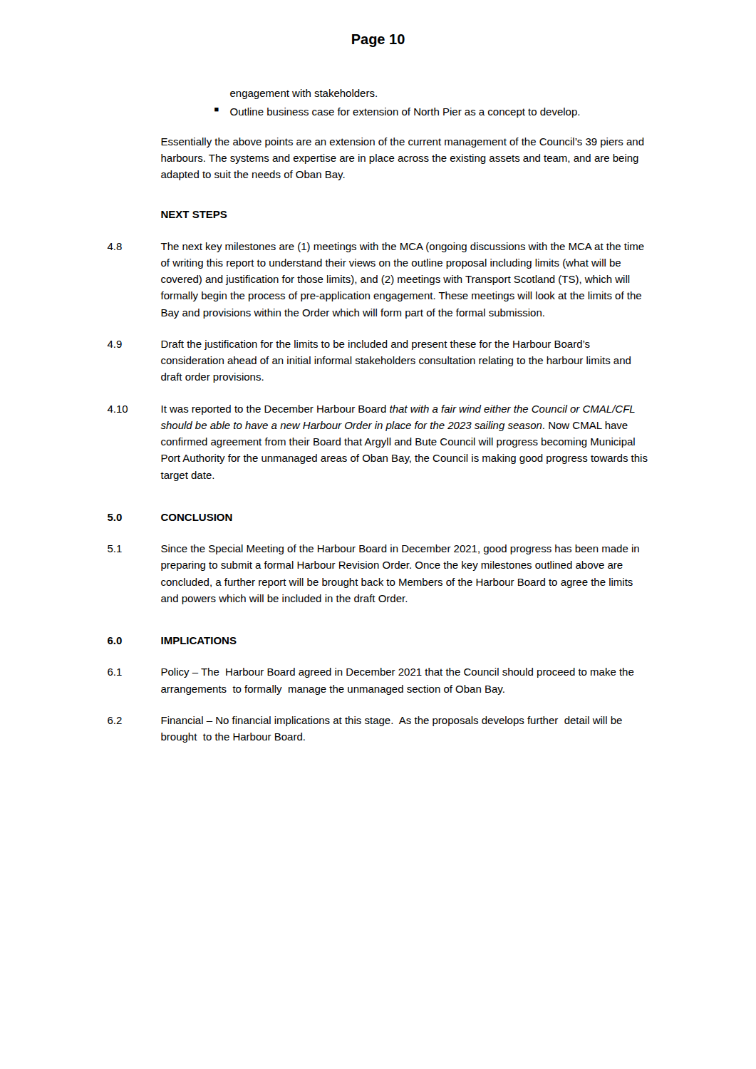Page 10
engagement with stakeholders.
Outline business case for extension of North Pier as a concept to develop.
Essentially the above points are an extension of the current management of the Council’s 39 piers and harbours. The systems and expertise are in place across the existing assets and team, and are being adapted to suit the needs of Oban Bay.
NEXT STEPS
4.8
The next key milestones are (1) meetings with the MCA (ongoing discussions with the MCA at the time of writing this report to understand their views on the outline proposal including limits (what will be covered) and justification for those limits), and (2) meetings with Transport Scotland (TS), which will formally begin the process of pre-application engagement. These meetings will look at the limits of the Bay and provisions within the Order which will form part of the formal submission.
4.9
Draft the justification for the limits to be included and present these for the Harbour Board’s consideration ahead of an initial informal stakeholders consultation relating to the harbour limits and draft order provisions.
4.10
It was reported to the December Harbour Board that with a fair wind either the Council or CMAL/CFL should be able to have a new Harbour Order in place for the 2023 sailing season. Now CMAL have confirmed agreement from their Board that Argyll and Bute Council will progress becoming Municipal Port Authority for the unmanaged areas of Oban Bay, the Council is making good progress towards this target date.
5.0
CONCLUSION
5.1
Since the Special Meeting of the Harbour Board in December 2021, good progress has been made in preparing to submit a formal Harbour Revision Order. Once the key milestones outlined above are concluded, a further report will be brought back to Members of the Harbour Board to agree the limits and powers which will be included in the draft Order.
6.0
IMPLICATIONS
6.1
Policy – The Harbour Board agreed in December 2021 that the Council should proceed to make the arrangements to formally manage the unmanaged section of Oban Bay.
6.2
Financial – No financial implications at this stage. As the proposals develops further detail will be brought to the Harbour Board.